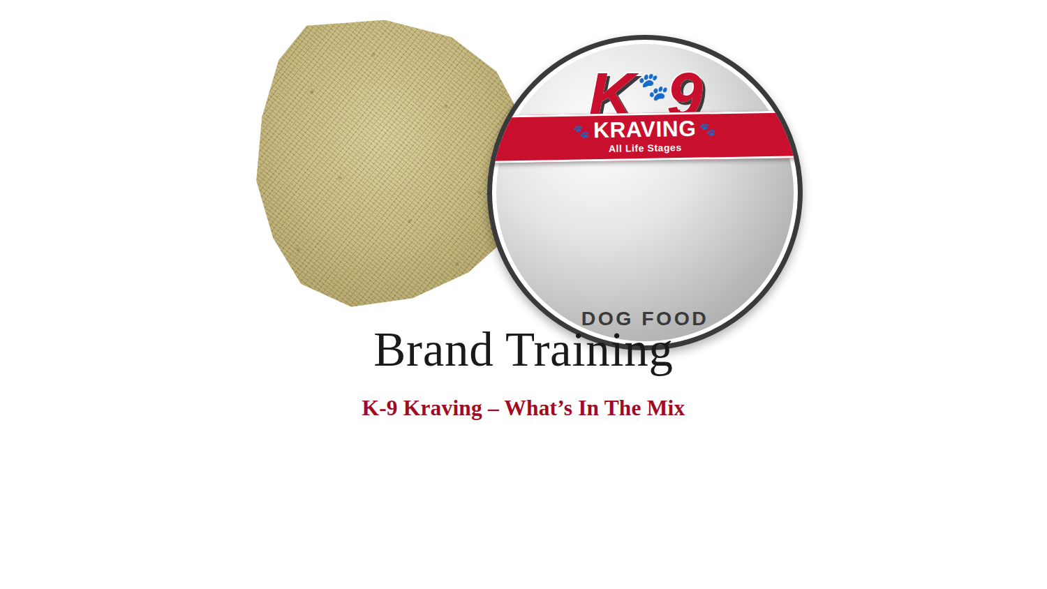K🐾9
🐾Kraving🐾
All Life Stages
Dog Food
Brand Training
K-9 Kraving – What’s In The Mix